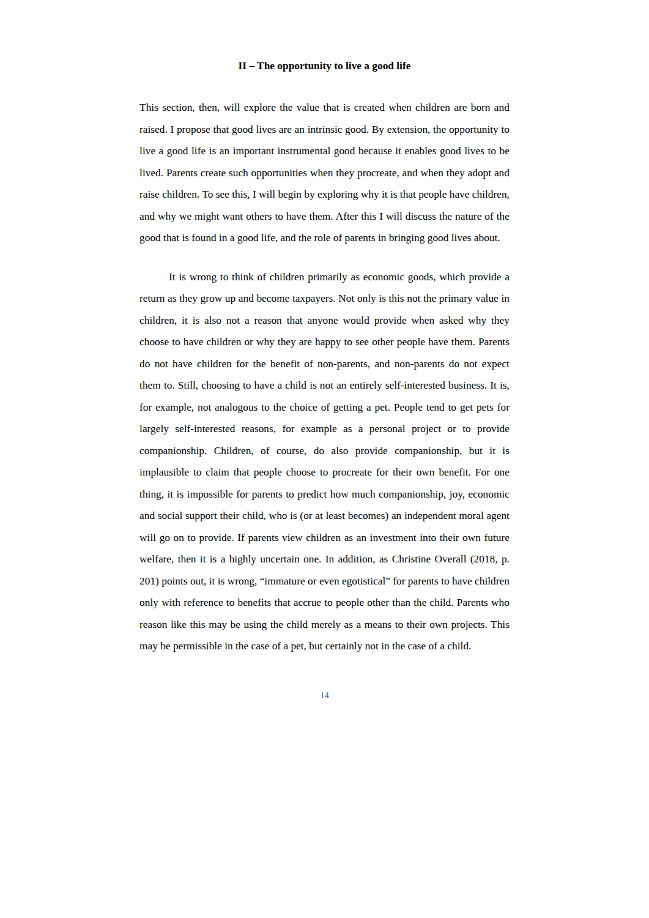II – The opportunity to live a good life
This section, then, will explore the value that is created when children are born and raised. I propose that good lives are an intrinsic good. By extension, the opportunity to live a good life is an important instrumental good because it enables good lives to be lived. Parents create such opportunities when they procreate, and when they adopt and raise children. To see this, I will begin by exploring why it is that people have children, and why we might want others to have them. After this I will discuss the nature of the good that is found in a good life, and the role of parents in bringing good lives about.
It is wrong to think of children primarily as economic goods, which provide a return as they grow up and become taxpayers. Not only is this not the primary value in children, it is also not a reason that anyone would provide when asked why they choose to have children or why they are happy to see other people have them. Parents do not have children for the benefit of non-parents, and non-parents do not expect them to. Still, choosing to have a child is not an entirely self-interested business. It is, for example, not analogous to the choice of getting a pet. People tend to get pets for largely self-interested reasons, for example as a personal project or to provide companionship. Children, of course, do also provide companionship, but it is implausible to claim that people choose to procreate for their own benefit. For one thing, it is impossible for parents to predict how much companionship, joy, economic and social support their child, who is (or at least becomes) an independent moral agent will go on to provide. If parents view children as an investment into their own future welfare, then it is a highly uncertain one. In addition, as Christine Overall (2018, p. 201) points out, it is wrong, “immature or even egotistical” for parents to have children only with reference to benefits that accrue to people other than the child. Parents who reason like this may be using the child merely as a means to their own projects. This may be permissible in the case of a pet, but certainly not in the case of a child.
14